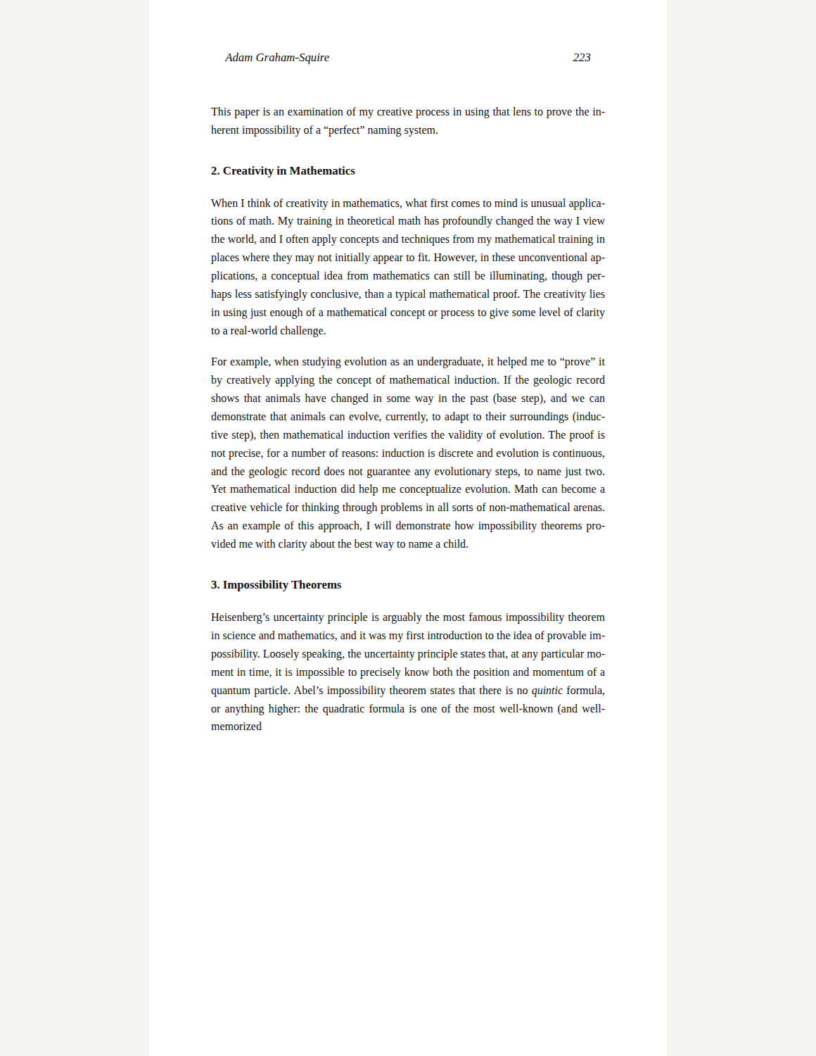Adam Graham-Squire 223
This paper is an examination of my creative process in using that lens to prove the inherent impossibility of a “perfect” naming system.
2. Creativity in Mathematics
When I think of creativity in mathematics, what first comes to mind is unusual applications of math. My training in theoretical math has profoundly changed the way I view the world, and I often apply concepts and techniques from my mathematical training in places where they may not initially appear to fit. However, in these unconventional applications, a conceptual idea from mathematics can still be illuminating, though perhaps less satisfyingly conclusive, than a typical mathematical proof. The creativity lies in using just enough of a mathematical concept or process to give some level of clarity to a real-world challenge.
For example, when studying evolution as an undergraduate, it helped me to “prove” it by creatively applying the concept of mathematical induction. If the geologic record shows that animals have changed in some way in the past (base step), and we can demonstrate that animals can evolve, currently, to adapt to their surroundings (inductive step), then mathematical induction verifies the validity of evolution. The proof is not precise, for a number of reasons: induction is discrete and evolution is continuous, and the geologic record does not guarantee any evolutionary steps, to name just two. Yet mathematical induction did help me conceptualize evolution. Math can become a creative vehicle for thinking through problems in all sorts of non-mathematical arenas. As an example of this approach, I will demonstrate how impossibility theorems provided me with clarity about the best way to name a child.
3. Impossibility Theorems
Heisenberg’s uncertainty principle is arguably the most famous impossibility theorem in science and mathematics, and it was my first introduction to the idea of provable impossibility. Loosely speaking, the uncertainty principle states that, at any particular moment in time, it is impossible to precisely know both the position and momentum of a quantum particle. Abel’s impossibility theorem states that there is no quintic formula, or anything higher: the quadratic formula is one of the most well-known (and well-memorized